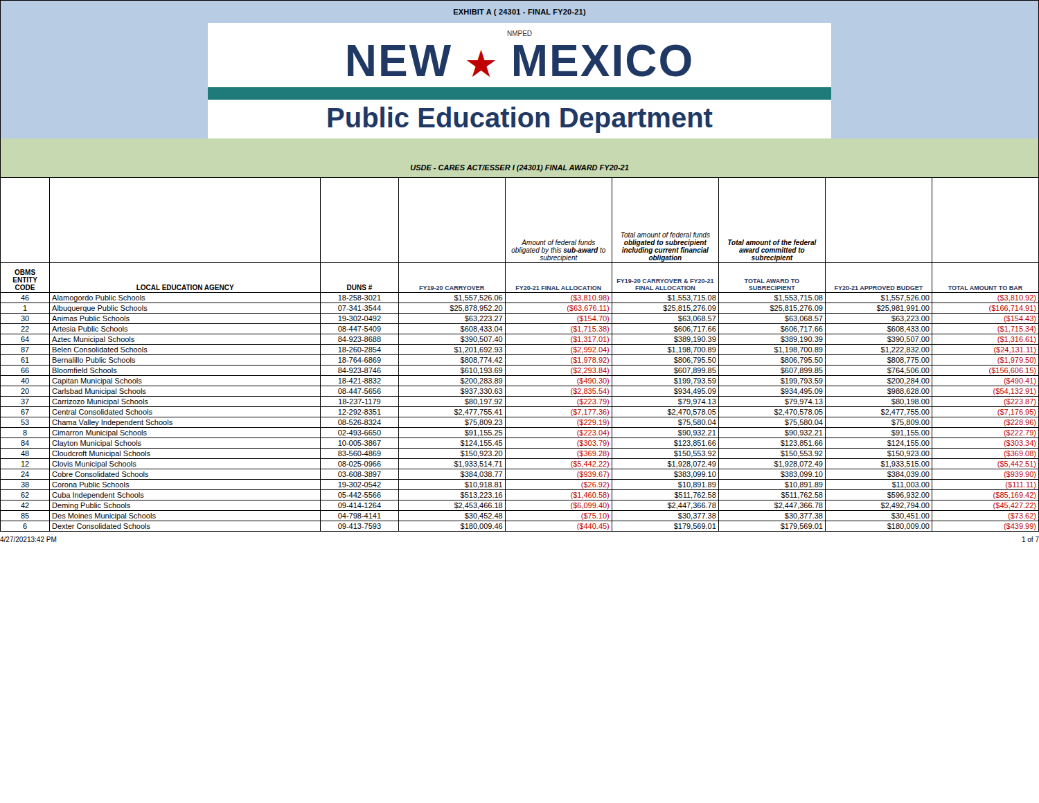EXHIBIT A ( 24301 - FINAL FY20-21)
NMPED
NEW ★ MEXICO
Public Education Department
USDE - CARES ACT/ESSER I (24301) FINAL AWARD FY20-21
| | | | | Amount of federal funds obligated by this sub-award to subrecipient | Total amount of federal funds obligated to subrecipient including current financial obligation | Total amount of the federal award committed to subrecipient | | |
| OBMS ENTITY CODE | LOCAL EDUCATION AGENCY | DUNS # | FY19-20 CARRYOVER | FY20-21 FINAL ALLOCATION | FY19-20 CARRYOVER & FY20-21 FINAL ALLOCATION | TOTAL AWARD TO SUBRECIPIENT | FY20-21 APPROVED BUDGET | TOTAL AMOUNT TO BAR |
| 46 | Alamogordo Public Schools | 18-258-3021 | $1,557,526.06 | ($3,810.98) | $1,553,715.08 | $1,553,715.08 | $1,557,526.00 | ($3,810.92) |
| 1 | Albuquerque Public Schools | 07-341-3544 | $25,878,952.20 | ($63,676.11) | $25,815,276.09 | $25,815,276.09 | $25,981,991.00 | ($166,714.91) |
| 30 | Animas Public Schools | 19-302-0492 | $63,223.27 | ($154.70) | $63,068.57 | $63,068.57 | $63,223.00 | ($154.43) |
| 22 | Artesia Public Schools | 08-447-5409 | $608,433.04 | ($1,715.38) | $606,717.66 | $606,717.66 | $608,433.00 | ($1,715.34) |
| 64 | Aztec Municipal Schools | 84-923-8688 | $390,507.40 | ($1,317.01) | $389,190.39 | $389,190.39 | $390,507.00 | ($1,316.61) |
| 87 | Belen Consolidated Schools | 18-260-2854 | $1,201,692.93 | ($2,992.04) | $1,198,700.89 | $1,198,700.89 | $1,222,832.00 | ($24,131.11) |
| 61 | Bernalillo Public Schools | 18-764-6869 | $808,774.42 | ($1,978.92) | $806,795.50 | $806,795.50 | $808,775.00 | ($1,979.50) |
| 66 | Bloomfield Schools | 84-923-8746 | $610,193.69 | ($2,293.84) | $607,899.85 | $607,899.85 | $764,506.00 | ($156,606.15) |
| 40 | Capitan Municipal Schools | 18-421-8832 | $200,283.89 | ($490.30) | $199,793.59 | $199,793.59 | $200,284.00 | ($490.41) |
| 20 | Carlsbad Municipal Schools | 08-447-5656 | $937,330.63 | ($2,835.54) | $934,495.09 | $934,495.09 | $988,628.00 | ($54,132.91) |
| 37 | Carrizozo Municipal Schools | 18-237-1179 | $80,197.92 | ($223.79) | $79,974.13 | $79,974.13 | $80,198.00 | ($223.87) |
| 67 | Central Consolidated Schools | 12-292-8351 | $2,477,755.41 | ($7,177.36) | $2,470,578.05 | $2,470,578.05 | $2,477,755.00 | ($7,176.95) |
| 53 | Chama Valley Independent Schools | 08-526-8324 | $75,809.23 | ($229.19) | $75,580.04 | $75,580.04 | $75,809.00 | ($228.96) |
| 8 | Cimarron Municipal Schools | 02-493-6650 | $91,155.25 | ($223.04) | $90,932.21 | $90,932.21 | $91,155.00 | ($222.79) |
| 84 | Clayton Municipal Schools | 10-005-3867 | $124,155.45 | ($303.79) | $123,851.66 | $123,851.66 | $124,155.00 | ($303.34) |
| 48 | Cloudcroft Municipal Schools | 83-560-4869 | $150,923.20 | ($369.28) | $150,553.92 | $150,553.92 | $150,923.00 | ($369.08) |
| 12 | Clovis Municipal Schools | 08-025-0966 | $1,933,514.71 | ($5,442.22) | $1,928,072.49 | $1,928,072.49 | $1,933,515.00 | ($5,442.51) |
| 24 | Cobre Consolidated Schools | 03-608-3897 | $384,038.77 | ($939.67) | $383,099.10 | $383,099.10 | $384,039.00 | ($939.90) |
| 38 | Corona Public Schools | 19-302-0542 | $10,918.81 | ($26.92) | $10,891.89 | $10,891.89 | $11,003.00 | ($111.11) |
| 62 | Cuba Independent Schools | 05-442-5566 | $513,223.16 | ($1,460.58) | $511,762.58 | $511,762.58 | $596,932.00 | ($85,169.42) |
| 42 | Deming Public Schools | 09-414-1264 | $2,453,466.18 | ($6,099.40) | $2,447,366.78 | $2,447,366.78 | $2,492,794.00 | ($45,427.22) |
| 85 | Des Moines Municipal Schools | 04-798-4141 | $30,452.48 | ($75.10) | $30,377.38 | $30,377.38 | $30,451.00 | ($73.62) |
| 6 | Dexter Consolidated Schools | 09-413-7593 | $180,009.46 | ($440.45) | $179,569.01 | $179,569.01 | $180,009.00 | ($439.99) |
4/27/20213:42 PM
1 of 7